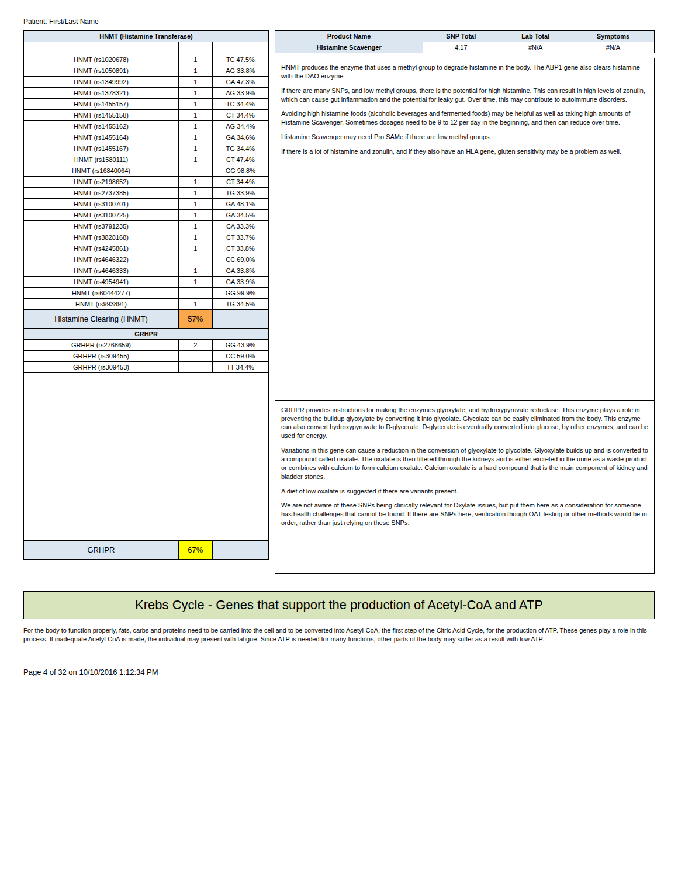Patient: First/Last Name
| HNMT (Histamine Transferase) |
| HNMT (rs1020678) | 1 | TC 47.5% |
| HNMT (rs1050891) | 1 | AG 33.8% |
| HNMT (rs1349992) | 1 | GA 47.3% |
| HNMT (rs1378321) | 1 | AG 33.9% |
| HNMT (rs1455157) | 1 | TC 34.4% |
| HNMT (rs1455158) | 1 | CT 34.4% |
| HNMT (rs1455162) | 1 | AG 34.4% |
| HNMT (rs1455164) | 1 | GA 34.6% |
| HNMT (rs1455167) | 1 | TG 34.4% |
| HNMT (rs1580111) | 1 | CT 47.4% |
| HNMT (rs16840064) | | GG 98.8% |
| HNMT (rs2198652) | 1 | CT 34.4% |
| HNMT (rs2737385) | 1 | TG 33.9% |
| HNMT (rs3100701) | 1 | GA 48.1% |
| HNMT (rs3100725) | 1 | GA 34.5% |
| HNMT (rs3791235) | 1 | CA 33.3% |
| HNMT (rs3828168) | 1 | CT 33.7% |
| HNMT (rs4245861) | 1 | CT 33.8% |
| HNMT (rs4646322) | | CC 69.0% |
| HNMT (rs4646333) | 1 | GA 33.8% |
| HNMT (rs4954941) | 1 | GA 33.9% |
| HNMT (rs60444277) | | GG 99.9% |
| HNMT (rs993891) | 1 | TG 34.5% |
| Histamine Clearing (HNMT) | 57% | |
| GRHPR |
| GRHPR (rs2768659) | 2 | GG 43.9% |
| GRHPR (rs309455) | | CC 59.0% |
| GRHPR (rs309453) | | TT 34.4% |
| GRHPR | 67% | |
| Product Name | SNP Total | Lab Total | Symptoms |
| --- | --- | --- | --- |
| Histamine Scavenger | 4.17 | #N/A | #N/A |
HNMT produces the enzyme that uses a methyl group to degrade histamine in the body. The ABP1 gene also clears histamine with the DAO enzyme.
If there are many SNPs, and low methyl groups, there is the potential for high histamine. This can result in high levels of zonulin, which can cause gut inflammation and the potential for leaky gut. Over time, this may contribute to autoimmune disorders.
Avoiding high histamine foods (alcoholic beverages and fermented foods) may be helpful as well as taking high amounts of Histamine Scavenger. Sometimes dosages need to be 9 to 12 per day in the beginning, and then can reduce over time.
Histamine Scavenger may need Pro SAMe if there are low methyl groups.
If there is a lot of histamine and zonulin, and if they also have an HLA gene, gluten sensitivity may be a problem as well.
GRHPR provides instructions for making the enzymes glyoxylate, and hydroxypyruvate reductase. This enzyme plays a role in preventing the buildup glyoxylate by converting it into glycolate. Glycolate can be easily eliminated from the body. This enzyme can also convert hydroxypyruvate to D-glycerate. D-glycerate is eventually converted into glucose, by other enzymes, and can be used for energy.
Variations in this gene can cause a reduction in the conversion of glyoxylate to glycolate. Glyoxylate builds up and is converted to a compound called oxalate. The oxalate is then filtered through the kidneys and is either excreted in the urine as a waste product or combines with calcium to form calcium oxalate. Calcium oxalate is a hard compound that is the main component of kidney and bladder stones.
A diet of low oxalate is suggested if there are variants present.
We are not aware of these SNPs being clinically relevant for Oxylate issues, but put them here as a consideration for someone has health challenges that cannot be found. If there are SNPs here, verification though OAT testing or other methods would be in order, rather than just relying on these SNPs.
Krebs Cycle - Genes that support the production of Acetyl-CoA and ATP
For the body to function properly, fats, carbs and proteins need to be carried into the cell and to be converted into Acetyl-CoA, the first step of the Citric Acid Cycle, for the production of ATP. These genes play a role in this process. If inadequate Acetyl-CoA is made, the individual may present with fatigue. Since ATP is needed for many functions, other parts of the body may suffer as a result with low ATP.
Page 4 of 32 on 10/10/2016 1:12:34 PM